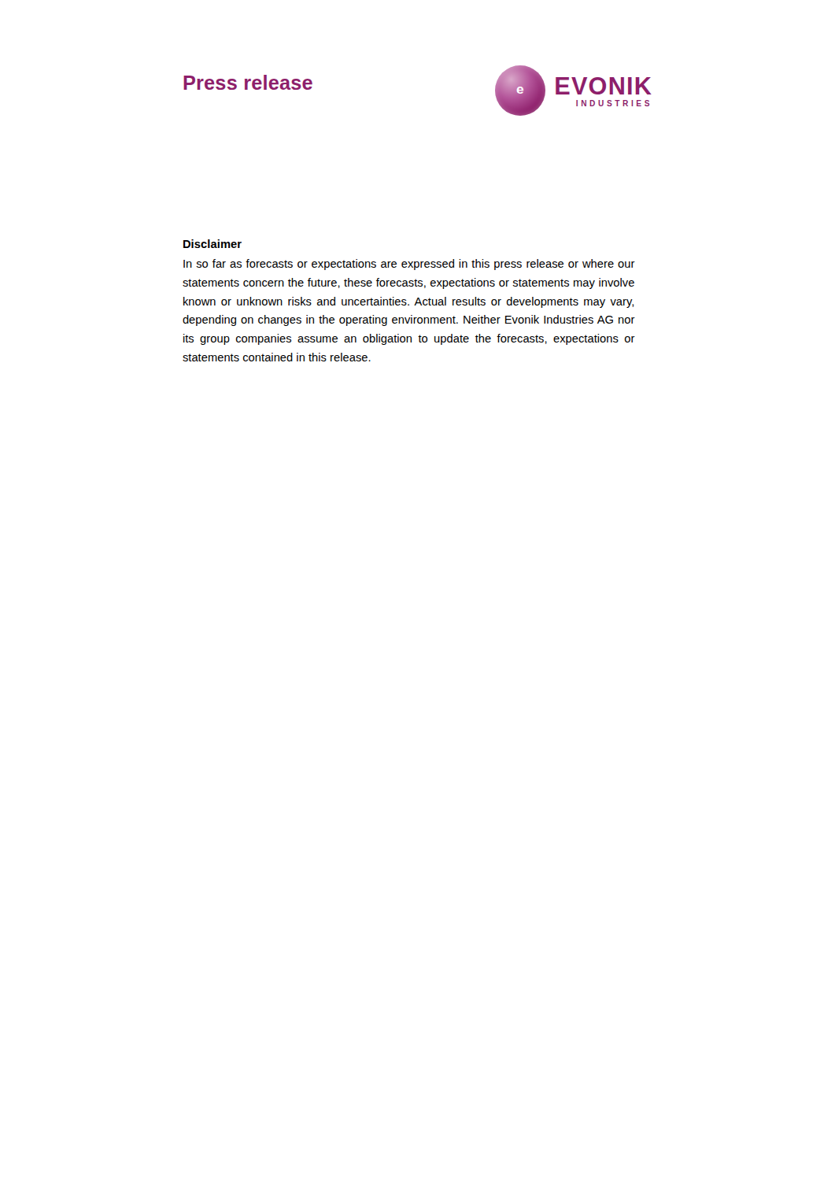Press release
EVONIK INDUSTRIES
Disclaimer
In so far as forecasts or expectations are expressed in this press release or where our statements concern the future, these forecasts, expectations or statements may involve known or unknown risks and uncertainties. Actual results or developments may vary, depending on changes in the operating environment. Neither Evonik Industries AG nor its group companies assume an obligation to update the forecasts, expectations or statements contained in this release.